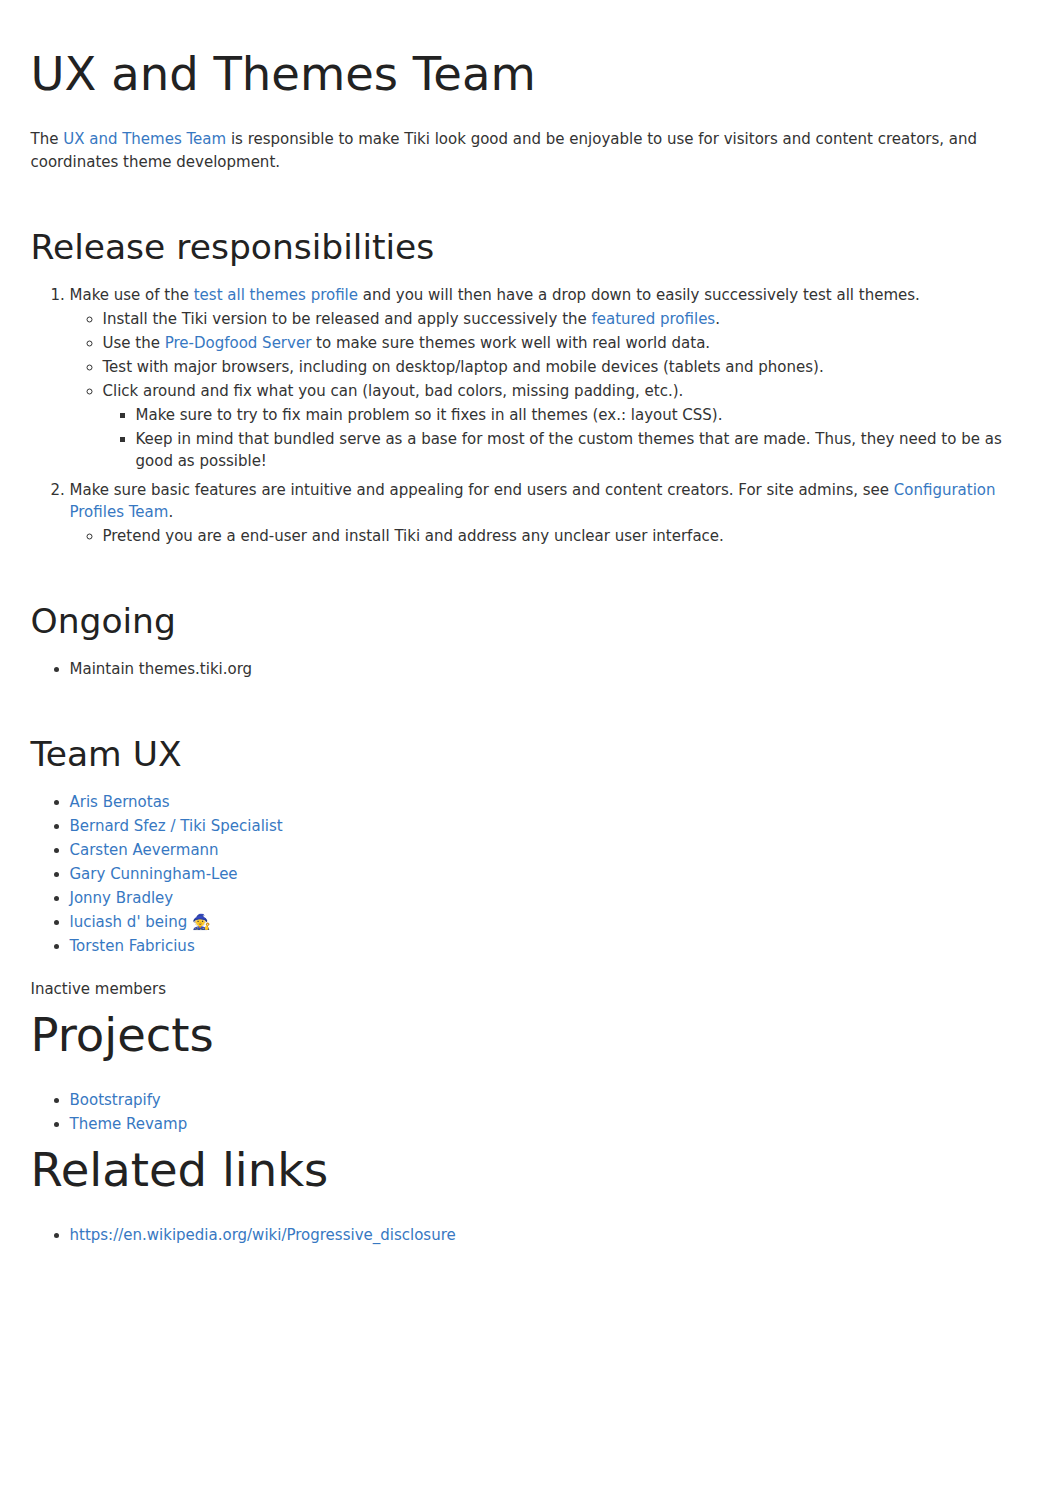UX and Themes Team
The UX and Themes Team is responsible to make Tiki look good and be enjoyable to use for visitors and content creators, and coordinates theme development.
Release responsibilities
Make use of the test all themes profile and you will then have a drop down to easily successively test all themes.
Install the Tiki version to be released and apply successively the featured profiles.
Use the Pre-Dogfood Server to make sure themes work well with real world data.
Test with major browsers, including on desktop/laptop and mobile devices (tablets and phones).
Click around and fix what you can (layout, bad colors, missing padding, etc.).
Make sure to try to fix main problem so it fixes in all themes (ex.: layout CSS).
Keep in mind that bundled serve as a base for most of the custom themes that are made. Thus, they need to be as good as possible!
Make sure basic features are intuitive and appealing for end users and content creators. For site admins, see Configuration Profiles Team.
Pretend you are a end-user and install Tiki and address any unclear user interface.
Ongoing
Maintain themes.tiki.org
Team UX
Aris Bernotas
Bernard Sfez / Tiki Specialist
Carsten Aevermann
Gary Cunningham-Lee
Jonny Bradley
luciash d' being 🧙
Torsten Fabricius
Inactive members
Projects
Bootstrapify
Theme Revamp
Related links
https://en.wikipedia.org/wiki/Progressive_disclosure